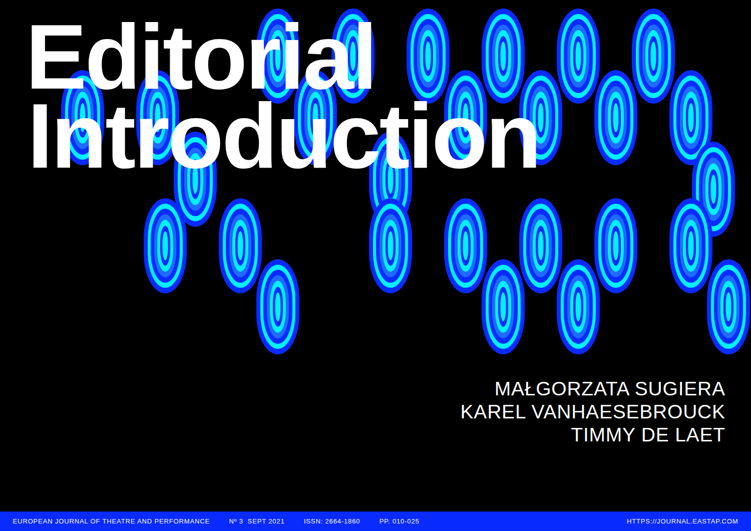Editorial Introduction
Małgorzata Sugiera
Karel Vanhaesebrouck
Timmy De Laet
European Journal of Theatre and Performance Nº 3 Sept 2021 ISSN: 2664-1860 pp. 010-025
https://journal.eastap.com